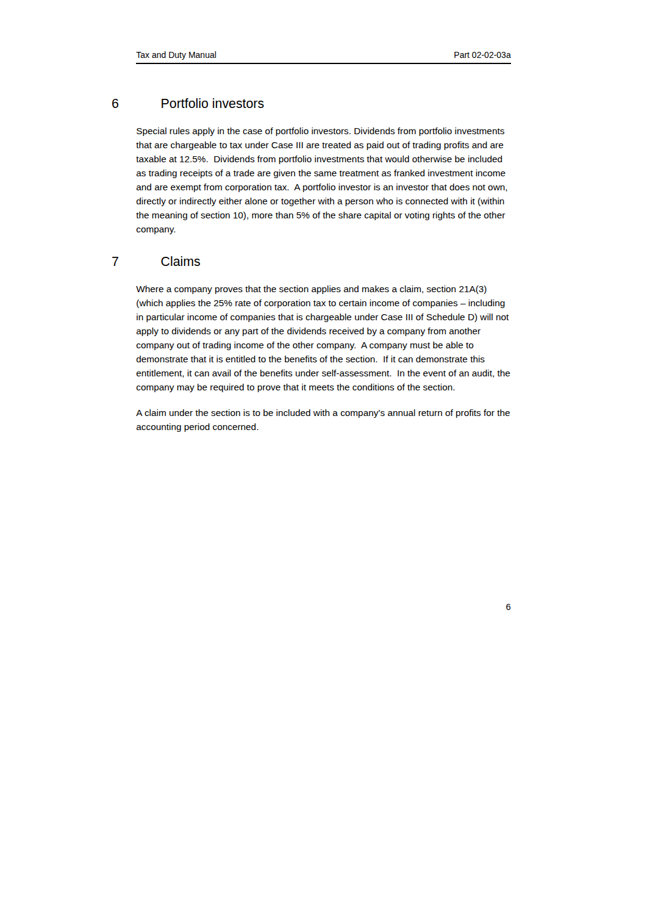Tax and Duty Manual Part 02-02-03a
6 Portfolio investors
Special rules apply in the case of portfolio investors. Dividends from portfolio investments that are chargeable to tax under Case III are treated as paid out of trading profits and are taxable at 12.5%. Dividends from portfolio investments that would otherwise be included as trading receipts of a trade are given the same treatment as franked investment income and are exempt from corporation tax. A portfolio investor is an investor that does not own, directly or indirectly either alone or together with a person who is connected with it (within the meaning of section 10), more than 5% of the share capital or voting rights of the other company.
7 Claims
Where a company proves that the section applies and makes a claim, section 21A(3) (which applies the 25% rate of corporation tax to certain income of companies – including in particular income of companies that is chargeable under Case III of Schedule D) will not apply to dividends or any part of the dividends received by a company from another company out of trading income of the other company. A company must be able to demonstrate that it is entitled to the benefits of the section. If it can demonstrate this entitlement, it can avail of the benefits under self-assessment. In the event of an audit, the company may be required to prove that it meets the conditions of the section.
A claim under the section is to be included with a company’s annual return of profits for the accounting period concerned.
6